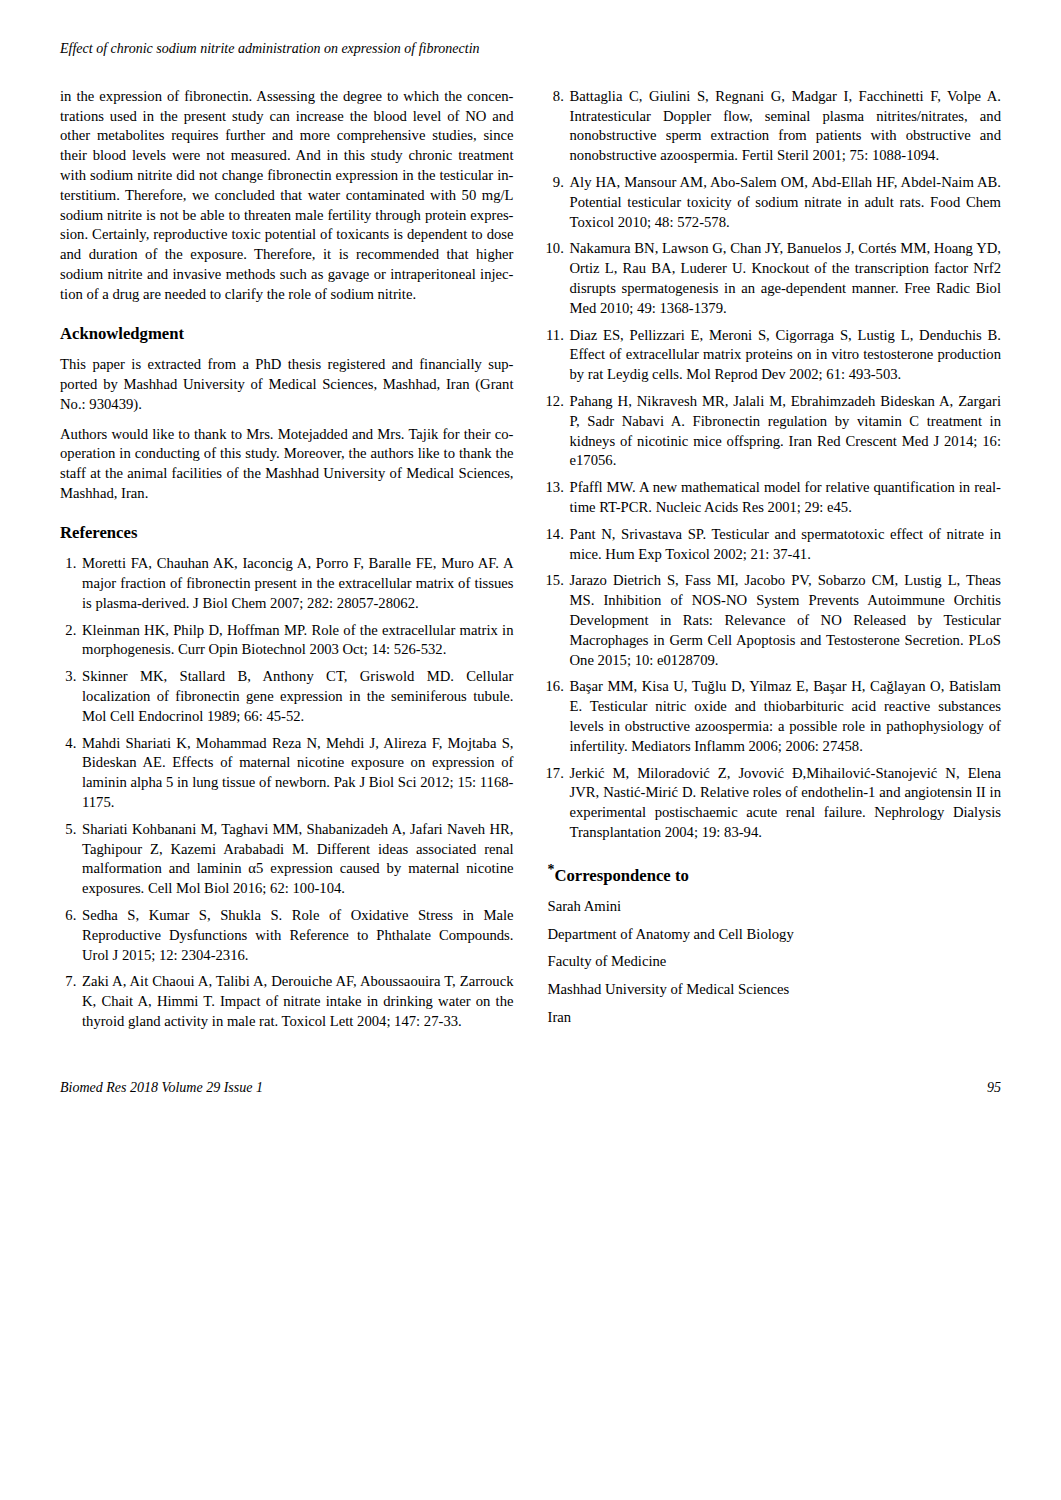Effect of chronic sodium nitrite administration on expression of fibronectin
in the expression of fibronectin. Assessing the degree to which the concentrations used in the present study can increase the blood level of NO and other metabolites requires further and more comprehensive studies, since their blood levels were not measured. And in this study chronic treatment with sodium nitrite did not change fibronectin expression in the testicular interstitium. Therefore, we concluded that water contaminated with 50 mg/L sodium nitrite is not be able to threaten male fertility through protein expression. Certainly, reproductive toxic potential of toxicants is dependent to dose and duration of the exposure. Therefore, it is recommended that higher sodium nitrite and invasive methods such as gavage or intraperitoneal injection of a drug are needed to clarify the role of sodium nitrite.
Acknowledgment
This paper is extracted from a PhD thesis registered and financially supported by Mashhad University of Medical Sciences, Mashhad, Iran (Grant No.: 930439).
Authors would like to thank to Mrs. Motejadded and Mrs. Tajik for their cooperation in conducting of this study. Moreover, the authors like to thank the staff at the animal facilities of the Mashhad University of Medical Sciences, Mashhad, Iran.
References
Moretti FA, Chauhan AK, Iaconcig A, Porro F, Baralle FE, Muro AF. A major fraction of fibronectin present in the extracellular matrix of tissues is plasma-derived. J Biol Chem 2007; 282: 28057-28062.
Kleinman HK, Philp D, Hoffman MP. Role of the extracellular matrix in morphogenesis. Curr Opin Biotechnol 2003 Oct; 14: 526-532.
Skinner MK, Stallard B, Anthony CT, Griswold MD. Cellular localization of fibronectin gene expression in the seminiferous tubule. Mol Cell Endocrinol 1989; 66: 45-52.
Mahdi Shariati K, Mohammad Reza N, Mehdi J, Alireza F, Mojtaba S, Bideskan AE. Effects of maternal nicotine exposure on expression of laminin alpha 5 in lung tissue of newborn. Pak J Biol Sci 2012; 15: 1168-1175.
Shariati Kohbanani M, Taghavi MM, Shabanizadeh A, Jafari Naveh HR, Taghipour Z, Kazemi Arababadi M. Different ideas associated renal malformation and laminin α5 expression caused by maternal nicotine exposures. Cell Mol Biol 2016; 62: 100-104.
Sedha S, Kumar S, Shukla S. Role of Oxidative Stress in Male Reproductive Dysfunctions with Reference to Phthalate Compounds. Urol J 2015; 12: 2304-2316.
Zaki A, Ait Chaoui A, Talibi A, Derouiche AF, Aboussaouira T, Zarrouck K, Chait A, Himmi T. Impact of nitrate intake in drinking water on the thyroid gland activity in male rat. Toxicol Lett 2004; 147: 27-33.
Battaglia C, Giulini S, Regnani G, Madgar I, Facchinetti F, Volpe A. Intratesticular Doppler flow, seminal plasma nitrites/nitrates, and nonobstructive sperm extraction from patients with obstructive and nonobstructive azoospermia. Fertil Steril 2001; 75: 1088-1094.
Aly HA, Mansour AM, Abo-Salem OM, Abd-Ellah HF, Abdel-Naim AB. Potential testicular toxicity of sodium nitrate in adult rats. Food Chem Toxicol 2010; 48: 572-578.
Nakamura BN, Lawson G, Chan JY, Banuelos J, Cortés MM, Hoang YD, Ortiz L, Rau BA, Luderer U. Knockout of the transcription factor Nrf2 disrupts spermatogenesis in an age-dependent manner. Free Radic Biol Med 2010; 49: 1368-1379.
Diaz ES, Pellizzari E, Meroni S, Cigorraga S, Lustig L, Denduchis B. Effect of extracellular matrix proteins on in vitro testosterone production by rat Leydig cells. Mol Reprod Dev 2002; 61: 493-503.
Pahang H, Nikravesh MR, Jalali M, Ebrahimzadeh Bideskan A, Zargari P, Sadr Nabavi A. Fibronectin regulation by vitamin C treatment in kidneys of nicotinic mice offspring. Iran Red Crescent Med J 2014; 16: e17056.
Pfaffl MW. A new mathematical model for relative quantification in real-time RT-PCR. Nucleic Acids Res 2001; 29: e45.
Pant N, Srivastava SP. Testicular and spermatotoxic effect of nitrate in mice. Hum Exp Toxicol 2002; 21: 37-41.
Jarazo Dietrich S, Fass MI, Jacobo PV, Sobarzo CM, Lustig L, Theas MS. Inhibition of NOS-NO System Prevents Autoimmune Orchitis Development in Rats: Relevance of NO Released by Testicular Macrophages in Germ Cell Apoptosis and Testosterone Secretion. PLoS One 2015; 10: e0128709.
Başar MM, Kisa U, Tuğlu D, Yilmaz E, Başar H, Cağlayan O, Batislam E. Testicular nitric oxide and thiobarbituric acid reactive substances levels in obstructive azoospermia: a possible role in pathophysiology of infertility. Mediators Inflamm 2006; 2006: 27458.
Jerkić M, Miloradović Z, Jovović Đ,Mihailović-Stanojević N, Elena JVR, Nastić-Mirić D. Relative roles of endothelin-1 and angiotensin II in experimental postischaemic acute renal failure. Nephrology Dialysis Transplantation 2004; 19: 83-94.
*Correspondence to
Sarah Amini
Department of Anatomy and Cell Biology
Faculty of Medicine
Mashhad University of Medical Sciences
Iran
Biomed Res 2018 Volume 29 Issue 1 95